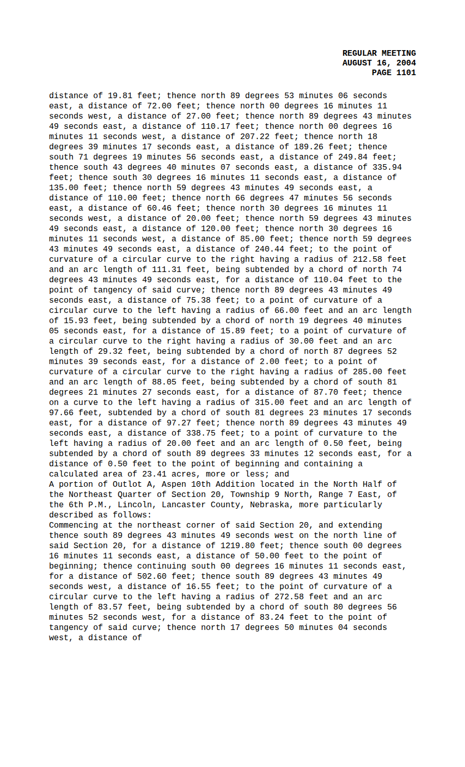REGULAR MEETING
AUGUST 16, 2004
PAGE 1101
distance of 19.81 feet; thence north 89 degrees 53 minutes 06 seconds east, a distance of 72.00 feet; thence north 00 degrees 16 minutes 11 seconds west, a distance of 27.00 feet; thence north 89 degrees 43 minutes 49 seconds east, a distance of 110.17 feet; thence north 00 degrees 16 minutes 11 seconds west, a distance of 207.22 feet; thence north 18 degrees 39 minutes 17 seconds east, a distance of 189.26 feet; thence south 71 degrees 19 minutes 56 seconds east, a distance of 249.84 feet; thence south 43 degrees 40 minutes 07 seconds east, a distance of 335.94 feet; thence south 30 degrees 16 minutes 11 seconds east, a distance of 135.00 feet; thence north 59 degrees 43 minutes 49 seconds east, a distance of 110.00 feet; thence north 66 degrees 47 minutes 56 seconds east, a distance of 60.46 feet; thence north 30 degrees 16 minutes 11 seconds west, a distance of 20.00 feet; thence north 59 degrees 43 minutes 49 seconds east, a distance of 120.00 feet; thence north 30 degrees 16 minutes 11 seconds west, a distance of 85.00 feet; thence north 59 degrees 43 minutes 49 seconds east, a distance of 240.44 feet; to the point of curvature of a circular curve to the right having a radius of 212.58 feet and an arc length of 111.31 feet, being subtended by a chord of north 74 degrees 43 minutes 49 seconds east, for a distance of 110.04 feet to the point of tangency of said curve; thence north 89 degrees 43 minutes 49 seconds east, a distance of 75.38 feet; to a point of curvature of a circular curve to the left having a radius of 66.00 feet and an arc length of 15.93 feet, being subtended by a chord of north 19 degrees 40 minutes 05 seconds east, for a distance of 15.89 feet; to a point of curvature of a circular curve to the right having a radius of 30.00 feet and an arc length of 29.32 feet, being subtended by a chord of north 87 degrees 52 minutes 39 seconds east, for a distance of 2.00 feet; to a point of curvature of a circular curve to the right having a radius of 285.00 feet and an arc length of 88.05 feet, being subtended by a chord of south 81 degrees 21 minutes 27 seconds east, for a distance of 87.70 feet; thence on a curve to the left having a radius of 315.00 feet and an arc length of 97.66 feet, subtended by a chord of south 81 degrees 23 minutes 17 seconds east, for a distance of 97.27 feet; thence north 89 degrees 43 minutes 49 seconds east, a distance of 338.75 feet; to a point of curvature to the left having a radius of 20.00 feet and an arc length of 0.50 feet, being subtended by a chord of south 89 degrees 33 minutes 12 seconds east, for a distance of 0.50 feet to the point of beginning and containing a calculated area of 23.41 acres, more or less; and
A portion of Outlot A, Aspen 10th Addition located in the North Half of the Northeast Quarter of Section 20, Township 9 North, Range 7 East, of the 6th P.M., Lincoln, Lancaster County, Nebraska, more particularly described as follows:
Commencing at the northeast corner of said Section 20, and extending thence south 89 degrees 43 minutes 49 seconds west on the north line of said Section 20, for a distance of 1219.80 feet; thence south 00 degrees 16 minutes 11 seconds east, a distance of 50.00 feet to the point of beginning; thence continuing south 00 degrees 16 minutes 11 seconds east, for a distance of 502.60 feet; thence south 89 degrees 43 minutes 49 seconds west, a distance of 16.55 feet; to the point of curvature of a circular curve to the left having a radius of 272.58 feet and an arc length of 83.57 feet, being subtended by a chord of south 80 degrees 56 minutes 52 seconds west, for a distance of 83.24 feet to the point of tangency of said curve; thence north 17 degrees 50 minutes 04 seconds west, a distance of